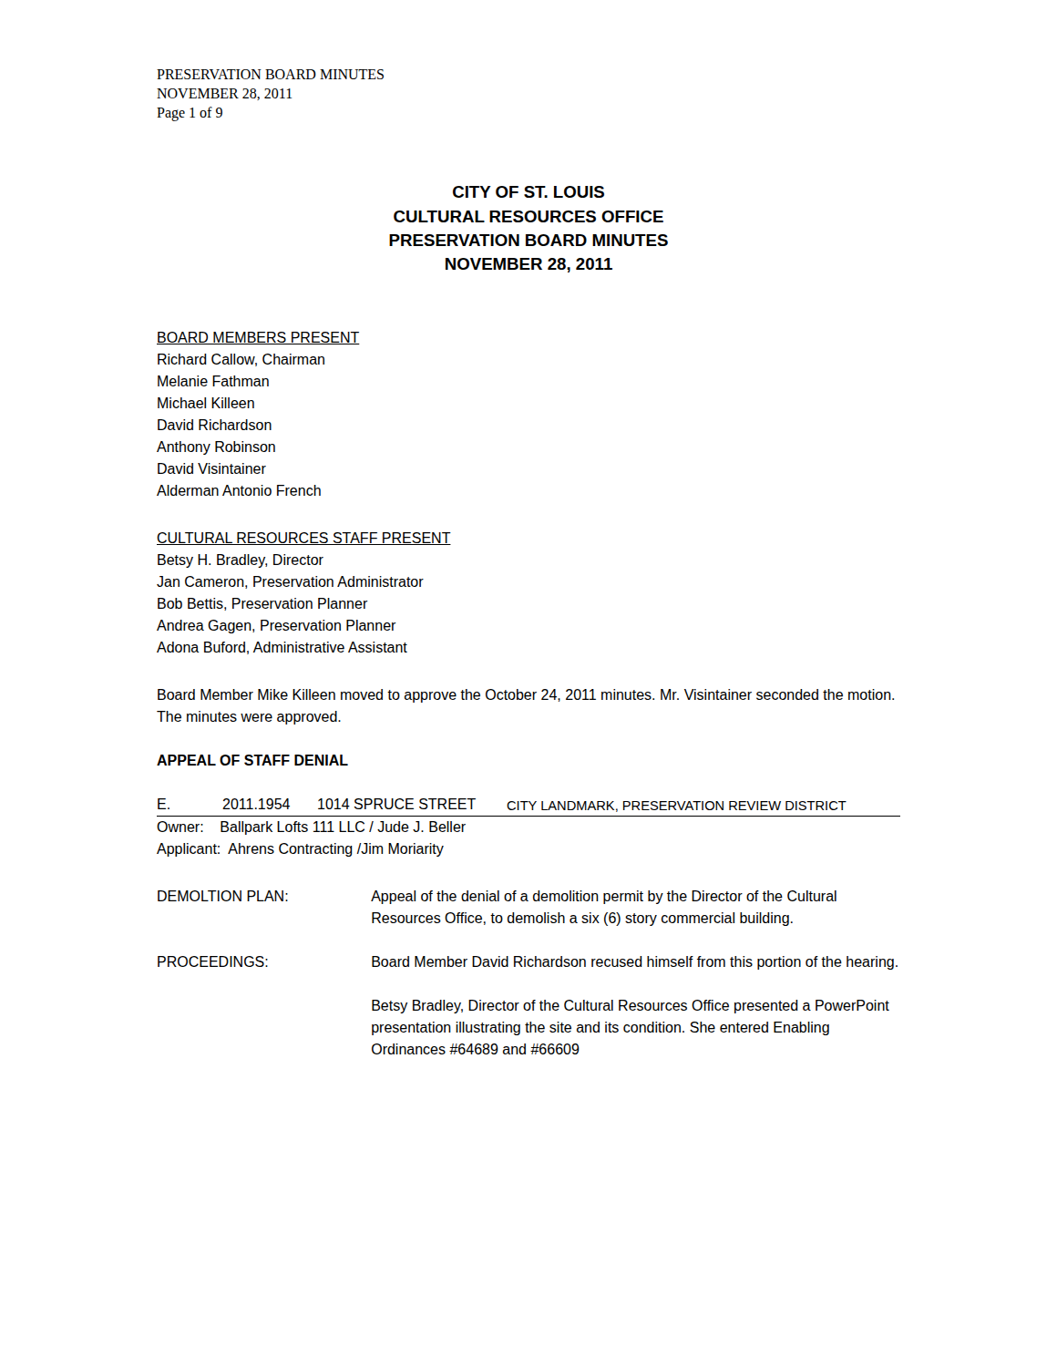PRESERVATION BOARD MINUTES
NOVEMBER 28, 2011
Page 1 of 9
CITY OF ST. LOUIS
CULTURAL RESOURCES OFFICE
PRESERVATION BOARD MINUTES
NOVEMBER 28, 2011
BOARD MEMBERS PRESENT
Richard Callow, Chairman
Melanie Fathman
Michael Killeen
David Richardson
Anthony Robinson
David Visintainer
Alderman Antonio French
CULTURAL RESOURCES STAFF PRESENT
Betsy H. Bradley, Director
Jan Cameron, Preservation Administrator
Bob Bettis, Preservation Planner
Andrea Gagen, Preservation Planner
Adona Buford, Administrative Assistant
Board Member Mike Killeen moved to approve the October 24, 2011 minutes. Mr. Visintainer seconded the motion. The minutes were approved.
APPEAL OF STAFF DENIAL
| E. | 2011.1954 | 1014 SPRUCE STREET | CITY LANDMARK, PRESERVATION REVIEW DISTRICT |
Owner: Ballpark Lofts 111 LLC / Jude J. Beller
Applicant: Ahrens Contracting /Jim Moriarity
| DEMOLTION PLAN: | Appeal of the denial of a demolition permit by the Director of the Cultural Resources Office, to demolish a six (6) story commercial building. |
| PROCEEDINGS: | Board Member David Richardson recused himself from this portion of the hearing. Betsy Bradley, Director of the Cultural Resources Office presented a PowerPoint presentation illustrating the site and its condition. She entered Enabling Ordinances #64689 and #66609 |